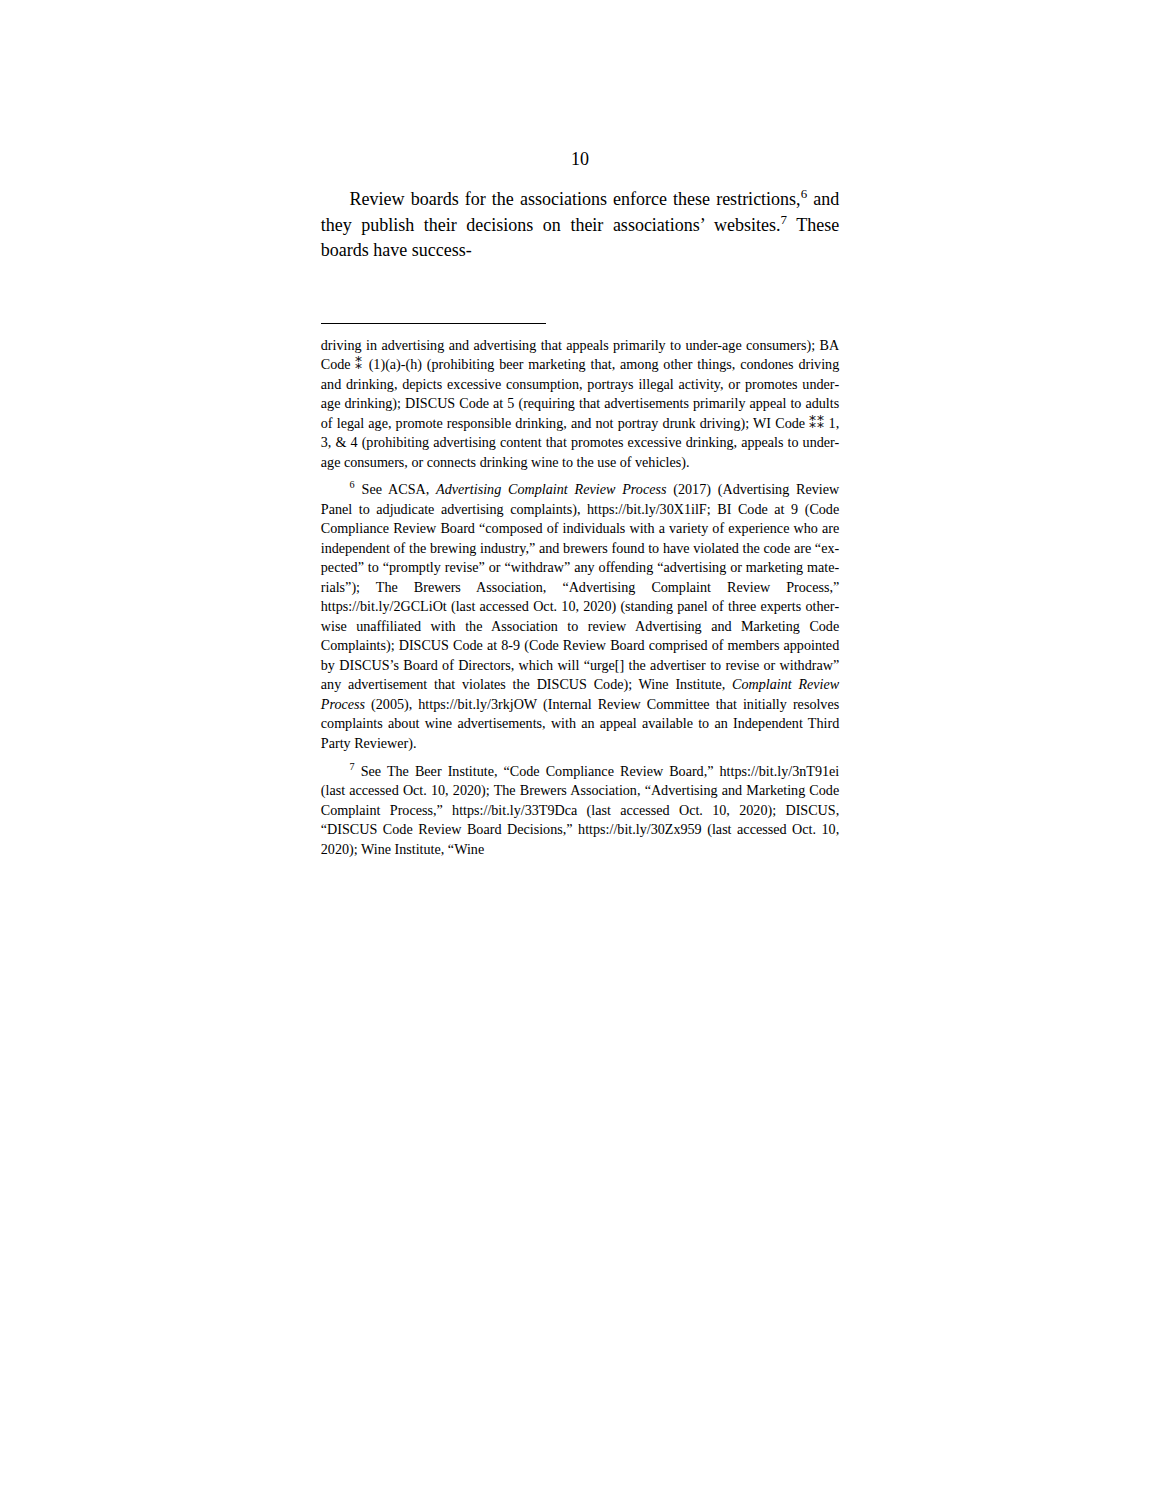10
Review boards for the associations enforce these restrictions,6 and they publish their decisions on their associations’ websites.7 These boards have success-
driving in advertising and advertising that appeals primarily to under-age consumers); BA Code ⁑ (1)(a)-(h) (prohibiting beer marketing that, among other things, condones driving and drinking, depicts excessive consumption, portrays illegal activity, or promotes underage drinking); DISCUS Code at 5 (requiring that advertisements primarily appeal to adults of legal age, promote responsible drinking, and not portray drunk driving); WI Code ⁑⁑ 1, 3, & 4 (prohibiting advertising content that promotes excessive drinking, appeals to under-age consumers, or connects drinking wine to the use of vehicles).
6 See ACSA, Advertising Complaint Review Process (2017) (Advertising Review Panel to adjudicate advertising complaints), https://bit.ly/30X1ilF; BI Code at 9 (Code Compliance Review Board “composed of individuals with a variety of experience who are independent of the brewing industry,” and brewers found to have violated the code are “expected” to “promptly revise” or “withdraw” any offending “advertising or marketing materials”); The Brewers Association, “Advertising Complaint Review Process,” https://bit.ly/2GCLiOt (last accessed Oct. 10, 2020) (standing panel of three experts otherwise unaffiliated with the Association to review Advertising and Marketing Code Complaints); DISCUS Code at 8-9 (Code Review Board comprised of members appointed by DISCUS’s Board of Directors, which will “urge[] the advertiser to revise or withdraw” any advertisement that violates the DISCUS Code); Wine Institute, Complaint Review Process (2005), https://bit.ly/3rkjOW (Internal Review Committee that initially resolves complaints about wine advertisements, with an appeal available to an Independent Third Party Reviewer).
7 See The Beer Institute, “Code Compliance Review Board,” https://bit.ly/3nT91ei (last accessed Oct. 10, 2020); The Brewers Association, “Advertising and Marketing Code Complaint Process,” https://bit.ly/33T9Dca (last accessed Oct. 10, 2020); DISCUS, “DISCUS Code Review Board Decisions,” https://bit.ly/30Zx959 (last accessed Oct. 10, 2020); Wine Institute, “Wine